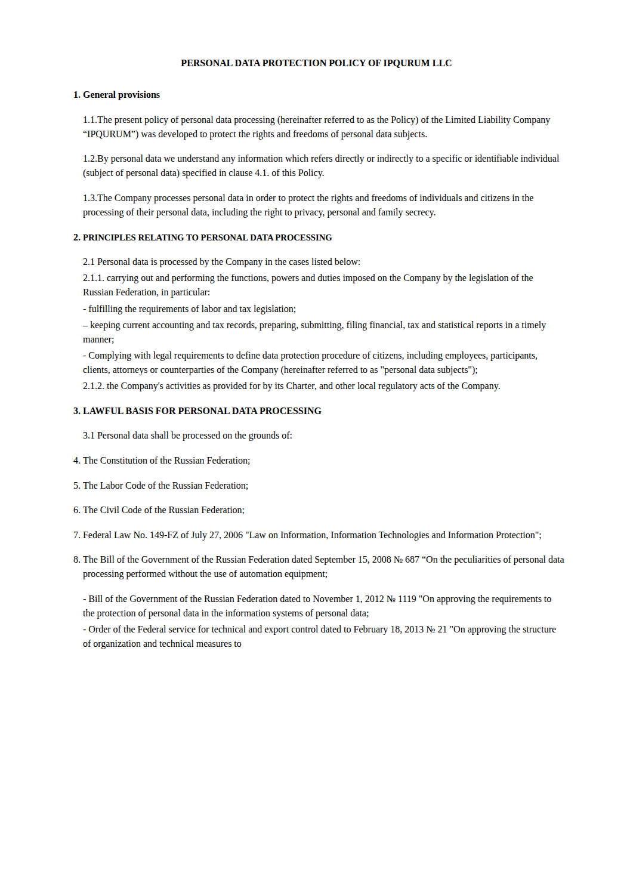PERSONAL DATA PROTECTION POLICY OF IPQURUM LLC
General provisions
1.1.The present policy of personal data processing (hereinafter referred to as the Policy) of the Limited Liability Company “IPQURUM”) was developed to protect the rights and freedoms of personal data subjects.
1.2.By personal data we understand any information which refers directly or indirectly to a specific or identifiable individual (subject of personal data) specified in clause 4.1. of this Policy.
1.3.The Company processes personal data in order to protect the rights and freedoms of individuals and citizens in the processing of their personal data, including the right to privacy, personal and family secrecy.
PRINCIPLES RELATING TO PERSONAL DATA PROCESSING
2.1 Personal data is processed by the Company in the cases listed below:
2.1.1. carrying out and performing the functions, powers and duties imposed on the Company by the legislation of the Russian Federation, in particular:
- fulfilling the requirements of labor and tax legislation;
– keeping current accounting and tax records, preparing, submitting, filing financial, tax and statistical reports in a timely manner;
- Complying with legal requirements to define data protection procedure of citizens, including employees, participants, clients, attorneys or counterparties of the Company (hereinafter referred to as "personal data subjects");
2.1.2. the Company's activities as provided for by its Charter, and other local regulatory acts of the Company.
LAWFUL BASIS FOR PERSONAL DATA PROCESSING
3.1 Personal data shall be processed on the grounds of:
The Constitution of the Russian Federation;
The Labor Code of the Russian Federation;
The Civil Code of the Russian Federation;
Federal Law No. 149-FZ of July 27, 2006 "Law on Information, Information Technologies and Information Protection";
The Bill of the Government of the Russian Federation dated September 15, 2008 № 687 “On the peculiarities of personal data processing performed without the use of automation equipment;
- Bill of the Government of the Russian Federation dated to November 1, 2012 № 1119 "On approving the requirements to the protection of personal data in the information systems of personal data;
- Order of the Federal service for technical and export control dated to February 18, 2013 № 21 "On approving the structure of organization and technical measures to